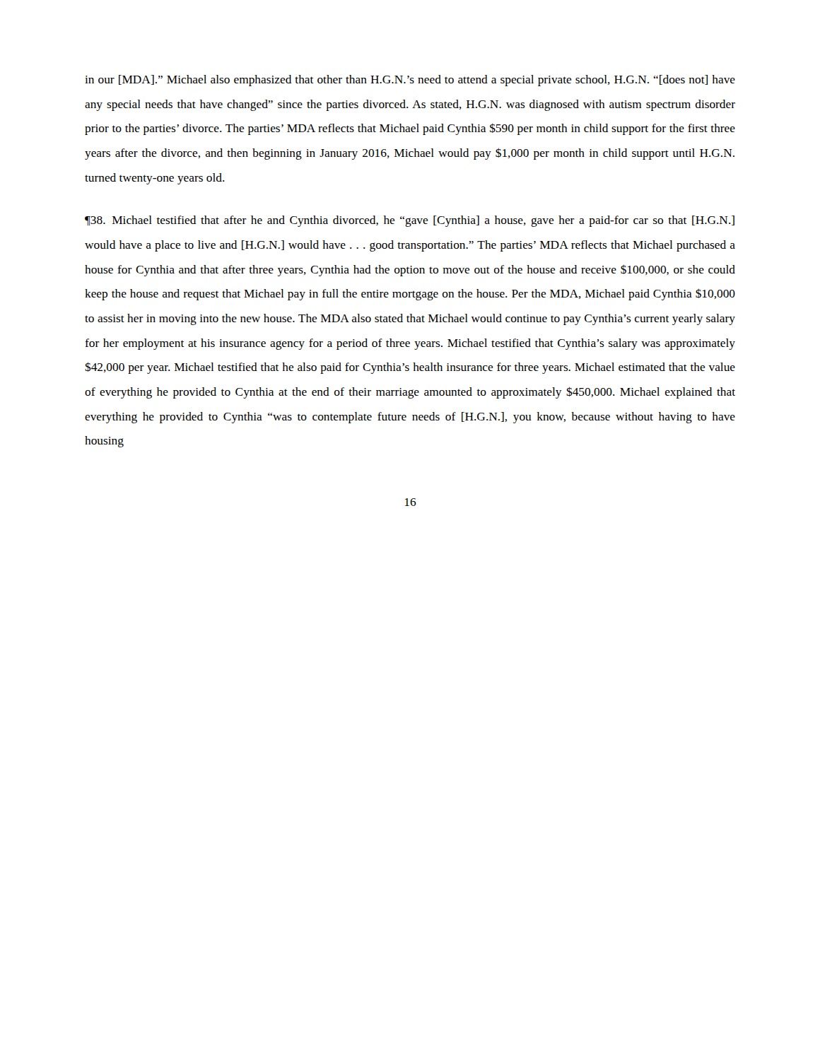in our [MDA].” Michael also emphasized that other than H.G.N.’s need to attend a special private school, H.G.N. “[does not] have any special needs that have changed” since the parties divorced. As stated, H.G.N. was diagnosed with autism spectrum disorder prior to the parties’ divorce. The parties’ MDA reflects that Michael paid Cynthia $590 per month in child support for the first three years after the divorce, and then beginning in January 2016, Michael would pay $1,000 per month in child support until H.G.N. turned twenty-one years old.
¶38. Michael testified that after he and Cynthia divorced, he “gave [Cynthia] a house, gave her a paid-for car so that [H.G.N.] would have a place to live and [H.G.N.] would have . . . good transportation.” The parties’ MDA reflects that Michael purchased a house for Cynthia and that after three years, Cynthia had the option to move out of the house and receive $100,000, or she could keep the house and request that Michael pay in full the entire mortgage on the house. Per the MDA, Michael paid Cynthia $10,000 to assist her in moving into the new house. The MDA also stated that Michael would continue to pay Cynthia’s current yearly salary for her employment at his insurance agency for a period of three years. Michael testified that Cynthia’s salary was approximately $42,000 per year. Michael testified that he also paid for Cynthia’s health insurance for three years. Michael estimated that the value of everything he provided to Cynthia at the end of their marriage amounted to approximately $450,000. Michael explained that everything he provided to Cynthia “was to contemplate future needs of [H.G.N.], you know, because without having to have housing
16